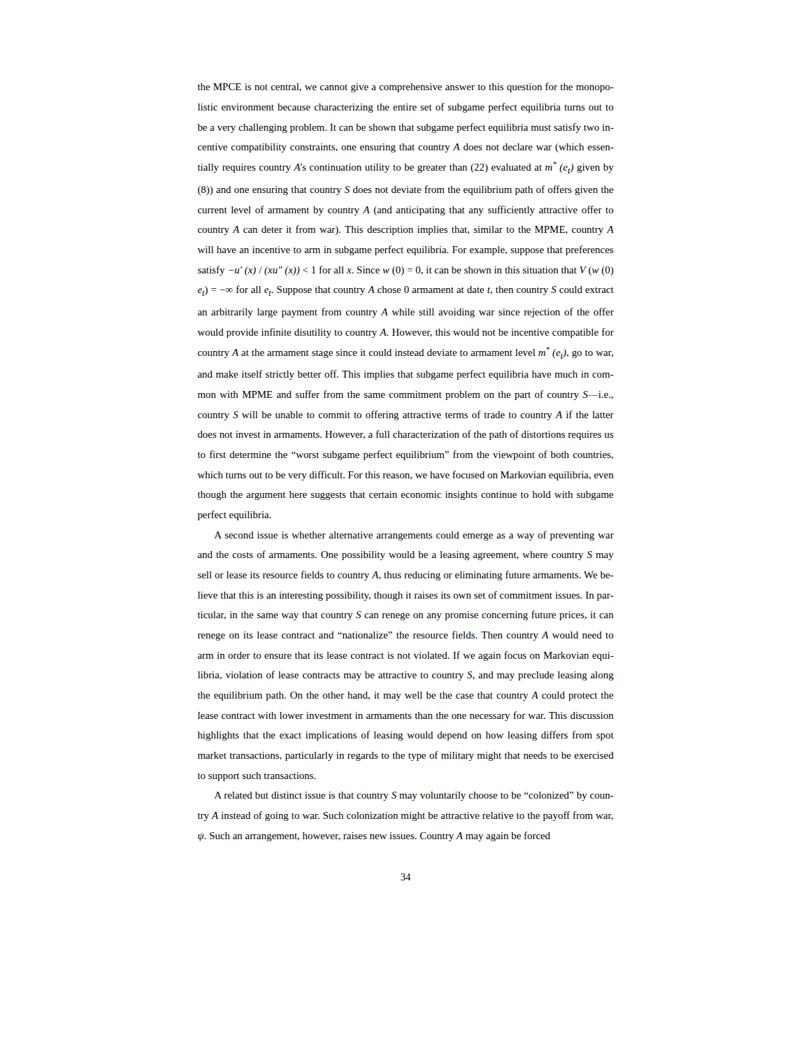the MPCE is not central, we cannot give a comprehensive answer to this question for the monopolistic environment because characterizing the entire set of subgame perfect equilibria turns out to be a very challenging problem. It can be shown that subgame perfect equilibria must satisfy two incentive compatibility constraints, one ensuring that country A does not declare war (which essentially requires country A's continuation utility to be greater than (22) evaluated at m* (et) given by (8)) and one ensuring that country S does not deviate from the equilibrium path of offers given the current level of armament by country A (and anticipating that any sufficiently attractive offer to country A can deter it from war). This description implies that, similar to the MPME, country A will have an incentive to arm in subgame perfect equilibria. For example, suppose that preferences satisfy −u′ (x) / (xu″ (x)) < 1 for all x. Since w (0) = 0, it can be shown in this situation that V (w (0) et) = −∞ for all et. Suppose that country A chose 0 armament at date t, then country S could extract an arbitrarily large payment from country A while still avoiding war since rejection of the offer would provide infinite disutility to country A. However, this would not be incentive compatible for country A at the armament stage since it could instead deviate to armament level m* (et), go to war, and make itself strictly better off. This implies that subgame perfect equilibria have much in common with MPME and suffer from the same commitment problem on the part of country S—i.e., country S will be unable to commit to offering attractive terms of trade to country A if the latter does not invest in armaments. However, a full characterization of the path of distortions requires us to first determine the “worst subgame perfect equilibrium” from the viewpoint of both countries, which turns out to be very difficult. For this reason, we have focused on Markovian equilibria, even though the argument here suggests that certain economic insights continue to hold with subgame perfect equilibria.
A second issue is whether alternative arrangements could emerge as a way of preventing war and the costs of armaments. One possibility would be a leasing agreement, where country S may sell or lease its resource fields to country A, thus reducing or eliminating future armaments. We believe that this is an interesting possibility, though it raises its own set of commitment issues. In particular, in the same way that country S can renege on any promise concerning future prices, it can renege on its lease contract and “nationalize” the resource fields. Then country A would need to arm in order to ensure that its lease contract is not violated. If we again focus on Markovian equilibria, violation of lease contracts may be attractive to country S, and may preclude leasing along the equilibrium path. On the other hand, it may well be the case that country A could protect the lease contract with lower investment in armaments than the one necessary for war. This discussion highlights that the exact implications of leasing would depend on how leasing differs from spot market transactions, particularly in regards to the type of military might that needs to be exercised to support such transactions.
A related but distinct issue is that country S may voluntarily choose to be “colonized” by country A instead of going to war. Such colonization might be attractive relative to the payoff from war, ψ. Such an arrangement, however, raises new issues. Country A may again be forced
34